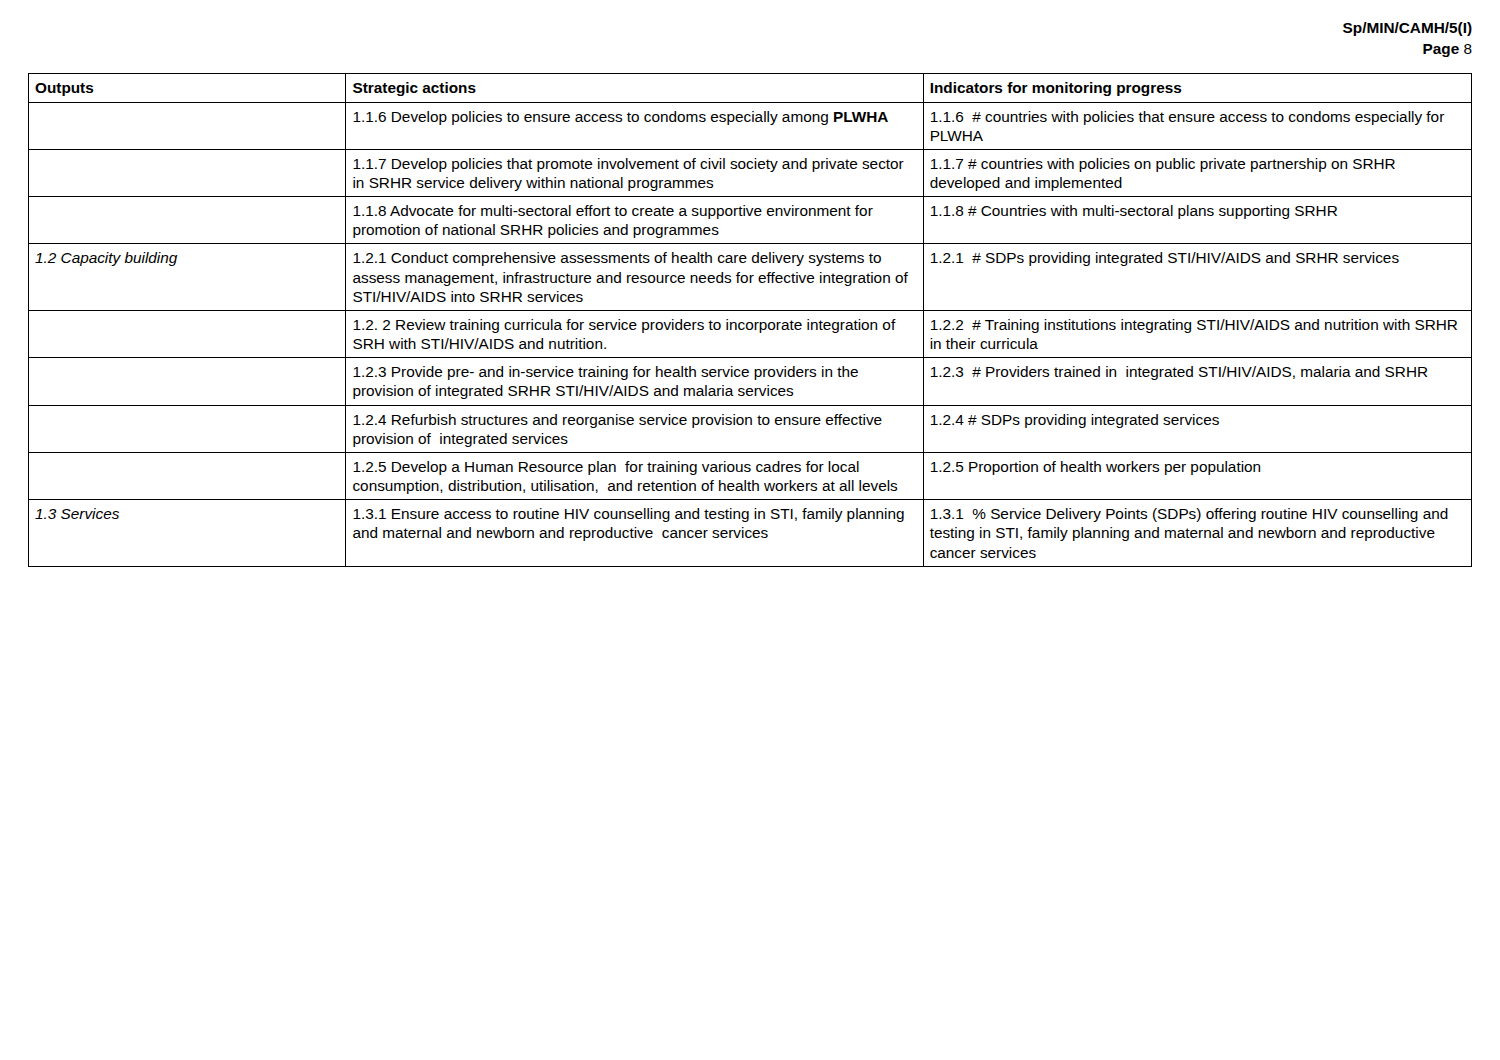Sp/MIN/CAMH/5(I)
Page 8
| Outputs | Strategic actions | Indicators for monitoring progress |
| --- | --- | --- |
| | 1.1.6 Develop policies to ensure access to condoms especially among PLWHA | 1.1.6 # countries with policies that ensure access to condoms especially for PLWHA |
| | 1.1.7 Develop policies that promote involvement of civil society and private sector in SRHR service delivery within national programmes | 1.1.7 # countries with policies on public private partnership on SRHR developed and implemented |
| | 1.1.8 Advocate for multi-sectoral effort to create a supportive environment for promotion of national SRHR policies and programmes | 1.1.8 # Countries with multi-sectoral plans supporting SRHR |
| 1.2 Capacity building | 1.2.1 Conduct comprehensive assessments of health care delivery systems to assess management, infrastructure and resource needs for effective integration of STI/HIV/AIDS into SRHR services | 1.2.1 # SDPs providing integrated STI/HIV/AIDS and SRHR services |
| | 1.2. 2 Review training curricula for service providers to incorporate integration of SRH with STI/HIV/AIDS and nutrition. | 1.2.2 # Training institutions integrating STI/HIV/AIDS and nutrition with SRHR in their curricula |
| | 1.2.3 Provide pre- and in-service training for health service providers in the provision of integrated SRHR STI/HIV/AIDS and malaria services | 1.2.3 # Providers trained in integrated STI/HIV/AIDS, malaria and SRHR |
| | 1.2.4 Refurbish structures and reorganise service provision to ensure effective provision of integrated services | 1.2.4 # SDPs providing integrated services |
| | 1.2.5 Develop a Human Resource plan for training various cadres for local consumption, distribution, utilisation, and retention of health workers at all levels | 1.2.5 Proportion of health workers per population |
| 1.3 Services | 1.3.1 Ensure access to routine HIV counselling and testing in STI, family planning and maternal and newborn and reproductive cancer services | 1.3.1 % Service Delivery Points (SDPs) offering routine HIV counselling and testing in STI, family planning and maternal and newborn and reproductive cancer services |